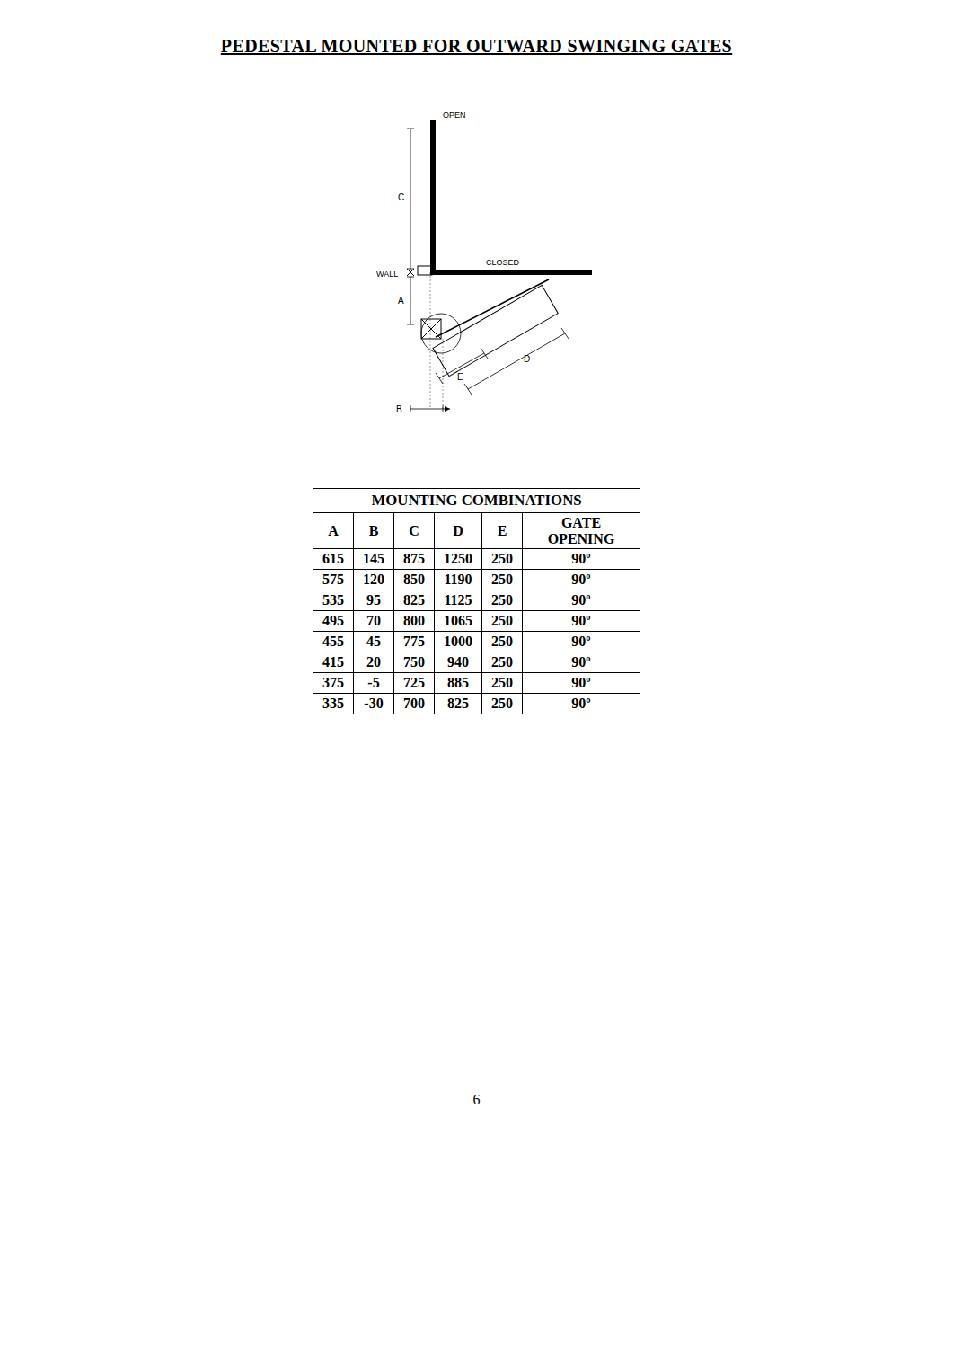PEDESTAL MOUNTED FOR OUTWARD SWINGING GATES
OPEN CLOSED WALL C A D E B
MOUNTING COMBINATIONS
| A | B | C | D | E | GATE OPENING |
| --- | --- | --- | --- | --- | --- |
| 615 | 145 | 875 | 1250 | 250 | 90º |
| 575 | 120 | 850 | 1190 | 250 | 90º |
| 535 | 95 | 825 | 1125 | 250 | 90º |
| 495 | 70 | 800 | 1065 | 250 | 90º |
| 455 | 45 | 775 | 1000 | 250 | 90º |
| 415 | 20 | 750 | 940 | 250 | 90º |
| 375 | -5 | 725 | 885 | 250 | 90º |
| 335 | -30 | 700 | 825 | 250 | 90º |
6